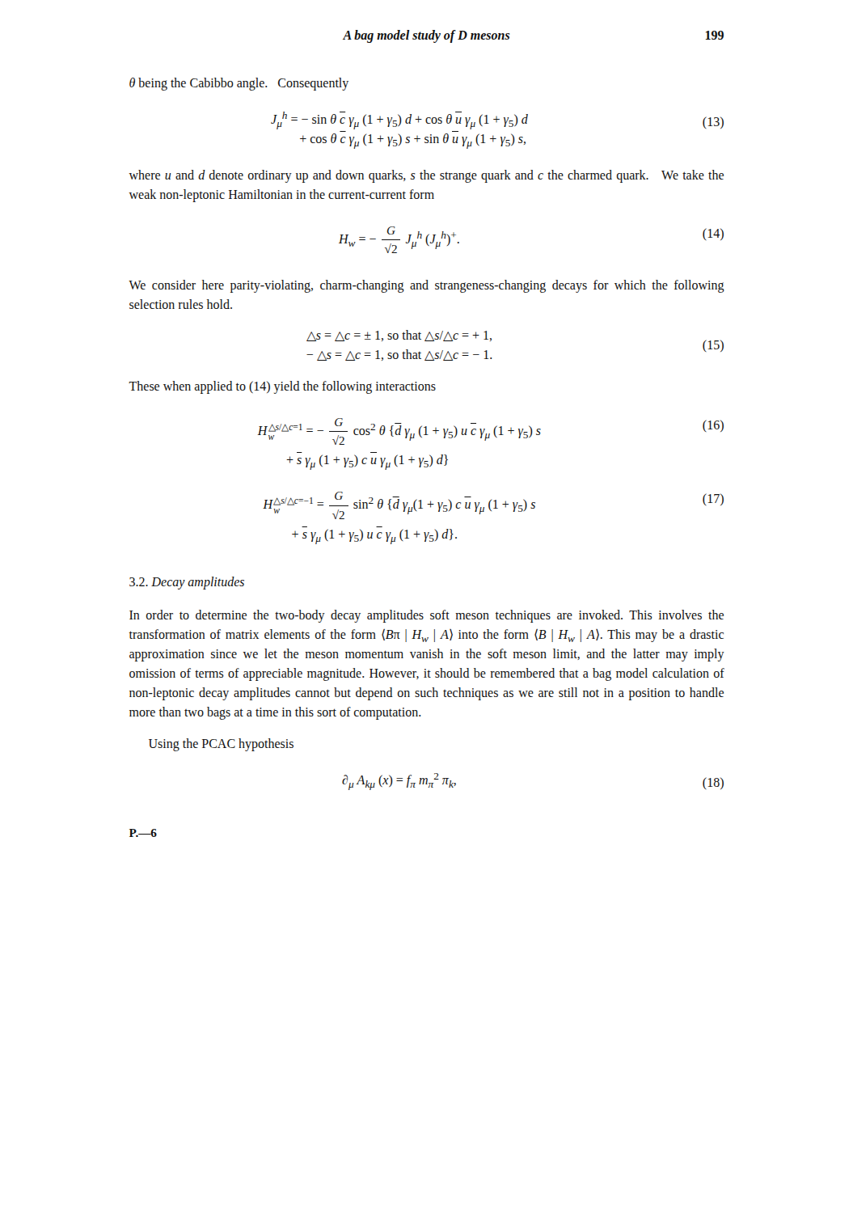A bag model study of D mesons 199
θ being the Cabibbo angle. Consequently
Jμh = − sin θ c γμ (1 + γ5) d + cos θ u γμ (1 + γ5) d + cos θ c γμ (1 + γ5) s + sin θ u γμ (1 + γ5) s,
(13)
where u and d denote ordinary up and down quarks, s the strange quark and c the charmed quark. We take the weak non-leptonic Hamiltonian in the current-current form
Hw = − G√2 Jμh (Jμh)+.
(14)
We consider here parity-violating, charm-changing and strangeness-changing decays for which the following selection rules hold.
△s = △c = ± 1, so that △s/△c = + 1, − △s = △c = 1, so that △s/△c = − 1.
(15)
These when applied to (14) yield the following interactions
H△s/△c=1 w = − G√2 cos2 θ {d γμ (1 + γ5) u c γμ (1 + γ5) s + s γμ (1 + γ5) c u γμ (1 + γ5) d}
(16)
H△s/△c=−1 w = G√2 sin2 θ {d γμ(1 + γ5) c u γμ (1 + γ5) s + s γμ (1 + γ5) u c γμ (1 + γ5) d}.
(17)
3.2. Decay amplitudes
In order to determine the two-body decay amplitudes soft meson techniques are invoked. This involves the transformation of matrix elements of the form ⟨Bπ | Hw | A⟩ into the form ⟨B | Hw | A⟩. This may be a drastic approximation since we let the meson momentum vanish in the soft meson limit, and the latter may imply omission of terms of appreciable magnitude. However, it should be remembered that a bag model calculation of non-leptonic decay amplitudes cannot but depend on such techniques as we are still not in a position to handle more than two bags at a time in this sort of computation.
Using the PCAC hypothesis
∂μ Akμ (x) = fπ mπ2 πk,
(18)
P.—6